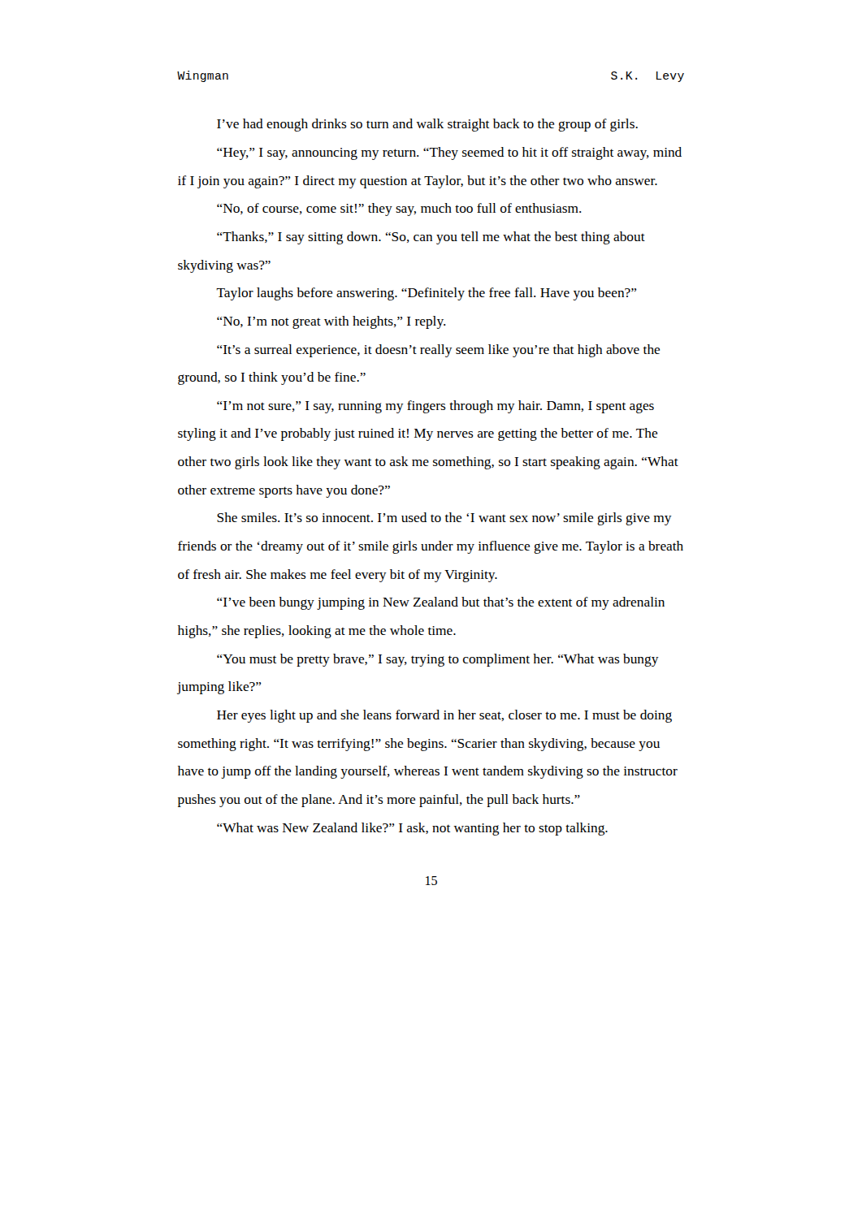Wingman S.K. Levy
I’ve had enough drinks so turn and walk straight back to the group of girls.
“Hey,” I say, announcing my return. “They seemed to hit it off straight away, mind if I join you again?” I direct my question at Taylor, but it’s the other two who answer.
“No, of course, come sit!” they say, much too full of enthusiasm.
“Thanks,” I say sitting down. “So, can you tell me what the best thing about skydiving was?”
Taylor laughs before answering. “Definitely the free fall. Have you been?”
“No, I’m not great with heights,” I reply.
“It’s a surreal experience, it doesn’t really seem like you’re that high above the ground, so I think you’d be fine.”
“I’m not sure,” I say, running my fingers through my hair. Damn, I spent ages styling it and I’ve probably just ruined it! My nerves are getting the better of me. The other two girls look like they want to ask me something, so I start speaking again. “What other extreme sports have you done?”
She smiles. It’s so innocent. I’m used to the ‘I want sex now’ smile girls give my friends or the ‘dreamy out of it’ smile girls under my influence give me. Taylor is a breath of fresh air. She makes me feel every bit of my Virginity.
“I’ve been bungy jumping in New Zealand but that’s the extent of my adrenalin highs,” she replies, looking at me the whole time.
“You must be pretty brave,” I say, trying to compliment her. “What was bungy jumping like?”
Her eyes light up and she leans forward in her seat, closer to me. I must be doing something right. “It was terrifying!” she begins. “Scarier than skydiving, because you have to jump off the landing yourself, whereas I went tandem skydiving so the instructor pushes you out of the plane. And it’s more painful, the pull back hurts.”
“What was New Zealand like?” I ask, not wanting her to stop talking.
15